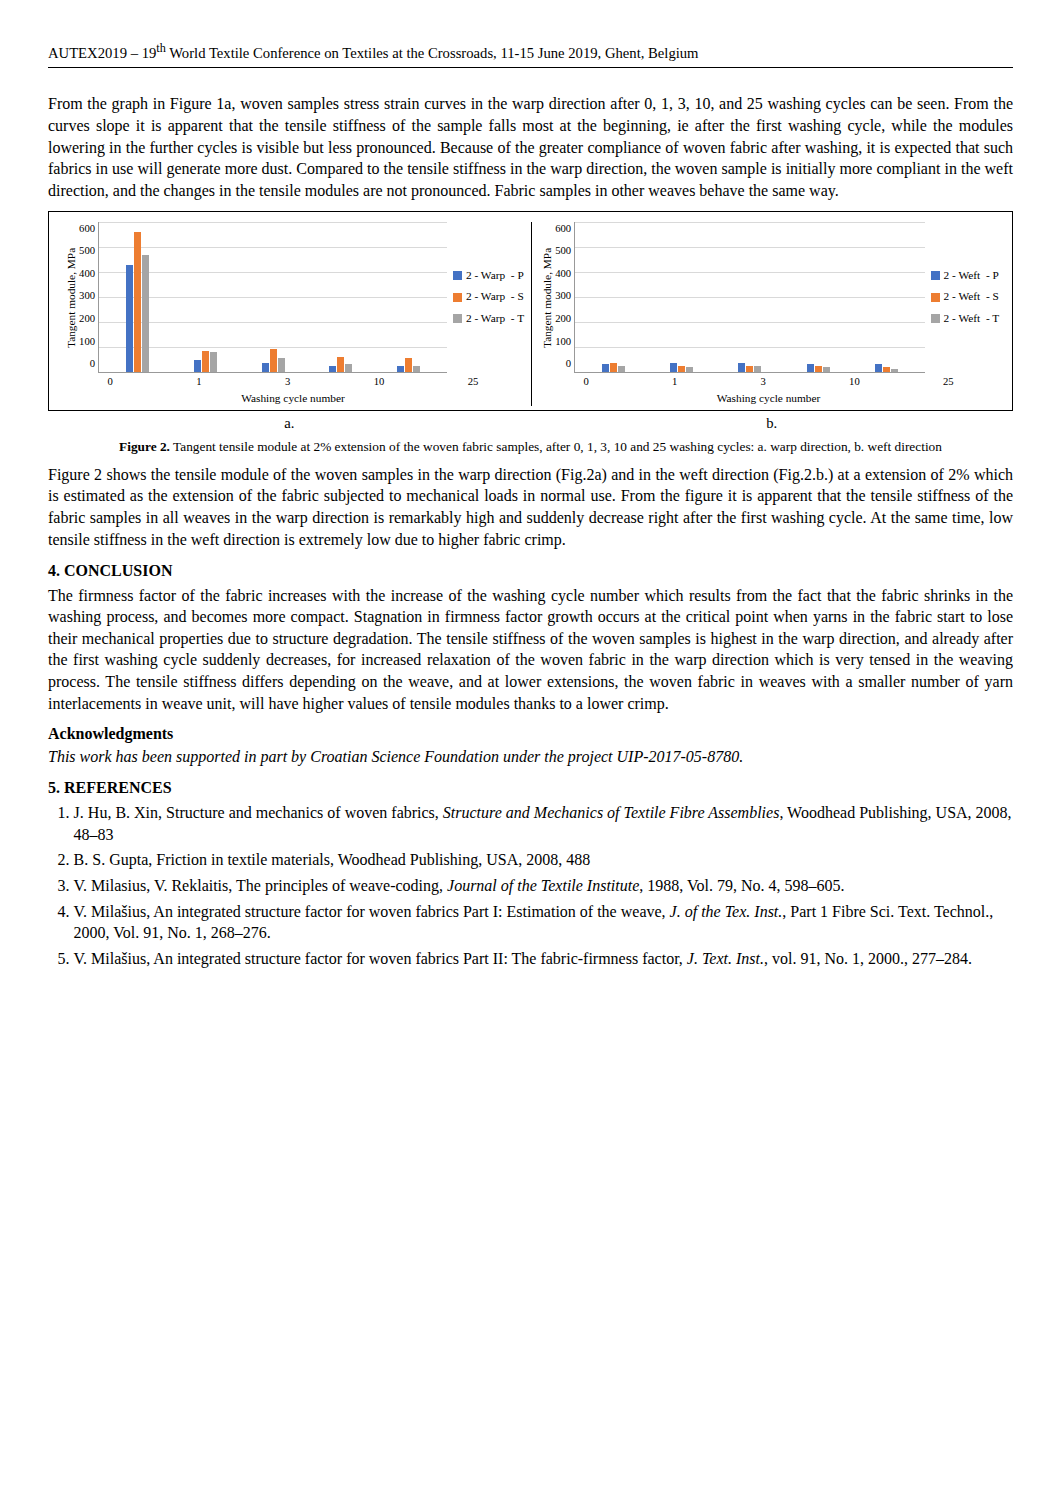AUTEX2019 – 19th World Textile Conference on Textiles at the Crossroads, 11-15 June 2019, Ghent, Belgium
From the graph in Figure 1a, woven samples stress strain curves in the warp direction after 0, 1, 3, 10, and 25 washing cycles can be seen. From the curves slope it is apparent that the tensile stiffness of the sample falls most at the beginning, ie after the first washing cycle, while the modules lowering in the further cycles is visible but less pronounced. Because of the greater compliance of woven fabric after washing, it is expected that such fabrics in use will generate more dust. Compared to the tensile stiffness in the warp direction, the woven sample is initially more compliant in the weft direction, and the changes in the tensile modules are not pronounced. Fabric samples in other weaves behave the same way.
Tangent module, MPa
600 500 400 300 200 100 0
2 - Warp - P
2 - Warp - S
2 - Warp - T
0131025
Washing cycle number
Tangent module, MPa
600 500 400 300 200 100 0
2 - Weft - P
2 - Weft - S
2 - Weft - T
0131025
Washing cycle number
a. b.
Figure 2. Tangent tensile module at 2% extension of the woven fabric samples, after 0, 1, 3, 10 and 25 washing cycles: a. warp direction, b. weft direction
Figure 2 shows the tensile module of the woven samples in the warp direction (Fig.2a) and in the weft direction (Fig.2.b.) at a extension of 2% which is estimated as the extension of the fabric subjected to mechanical loads in normal use. From the figure it is apparent that the tensile stiffness of the fabric samples in all weaves in the warp direction is remarkably high and suddenly decrease right after the first washing cycle. At the same time, low tensile stiffness in the weft direction is extremely low due to higher fabric crimp.
4. CONCLUSION
The firmness factor of the fabric increases with the increase of the washing cycle number which results from the fact that the fabric shrinks in the washing process, and becomes more compact. Stagnation in firmness factor growth occurs at the critical point when yarns in the fabric start to lose their mechanical properties due to structure degradation. The tensile stiffness of the woven samples is highest in the warp direction, and already after the first washing cycle suddenly decreases, for increased relaxation of the woven fabric in the warp direction which is very tensed in the weaving process. The tensile stiffness differs depending on the weave, and at lower extensions, the woven fabric in weaves with a smaller number of yarn interlacements in weave unit, will have higher values of tensile modules thanks to a lower crimp.
Acknowledgments
This work has been supported in part by Croatian Science Foundation under the project UIP-2017-05-8780.
5. REFERENCES
J. Hu, B. Xin, Structure and mechanics of woven fabrics, Structure and Mechanics of Textile Fibre Assemblies, Woodhead Publishing, USA, 2008, 48–83
B. S. Gupta, Friction in textile materials, Woodhead Publishing, USA, 2008, 488
V. Milasius, V. Reklaitis, The principles of weave-coding, Journal of the Textile Institute, 1988, Vol. 79, No. 4, 598–605.
V. Milašius, An integrated structure factor for woven fabrics Part I: Estimation of the weave, J. of the Tex. Inst., Part 1 Fibre Sci. Text. Technol., 2000, Vol. 91, No. 1, 268–276.
V. Milašius, An integrated structure factor for woven fabrics Part II: The fabric-firmness factor, J. Text. Inst., vol. 91, No. 1, 2000., 277–284.